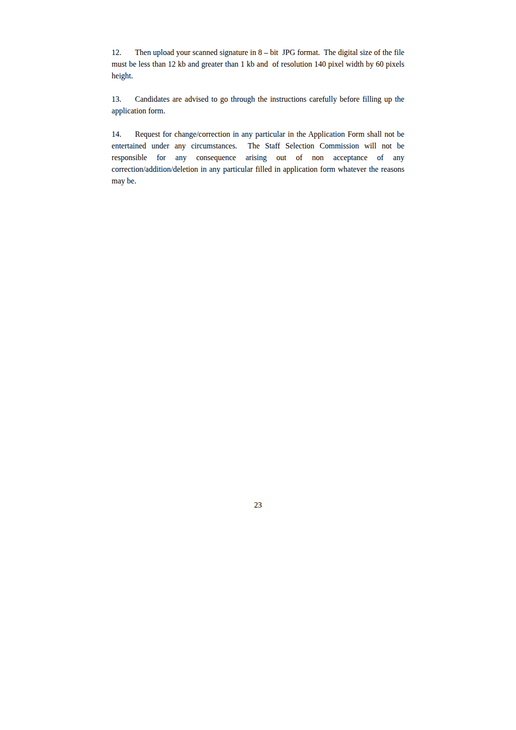12. Then upload your scanned signature in 8 – bit JPG format. The digital size of the file must be less than 12 kb and greater than 1 kb and of resolution 140 pixel width by 60 pixels height.
13. Candidates are advised to go through the instructions carefully before filling up the application form.
14. Request for change/correction in any particular in the Application Form shall not be entertained under any circumstances. The Staff Selection Commission will not be responsible for any consequence arising out of non acceptance of any correction/addition/deletion in any particular filled in application form whatever the reasons may be.
23